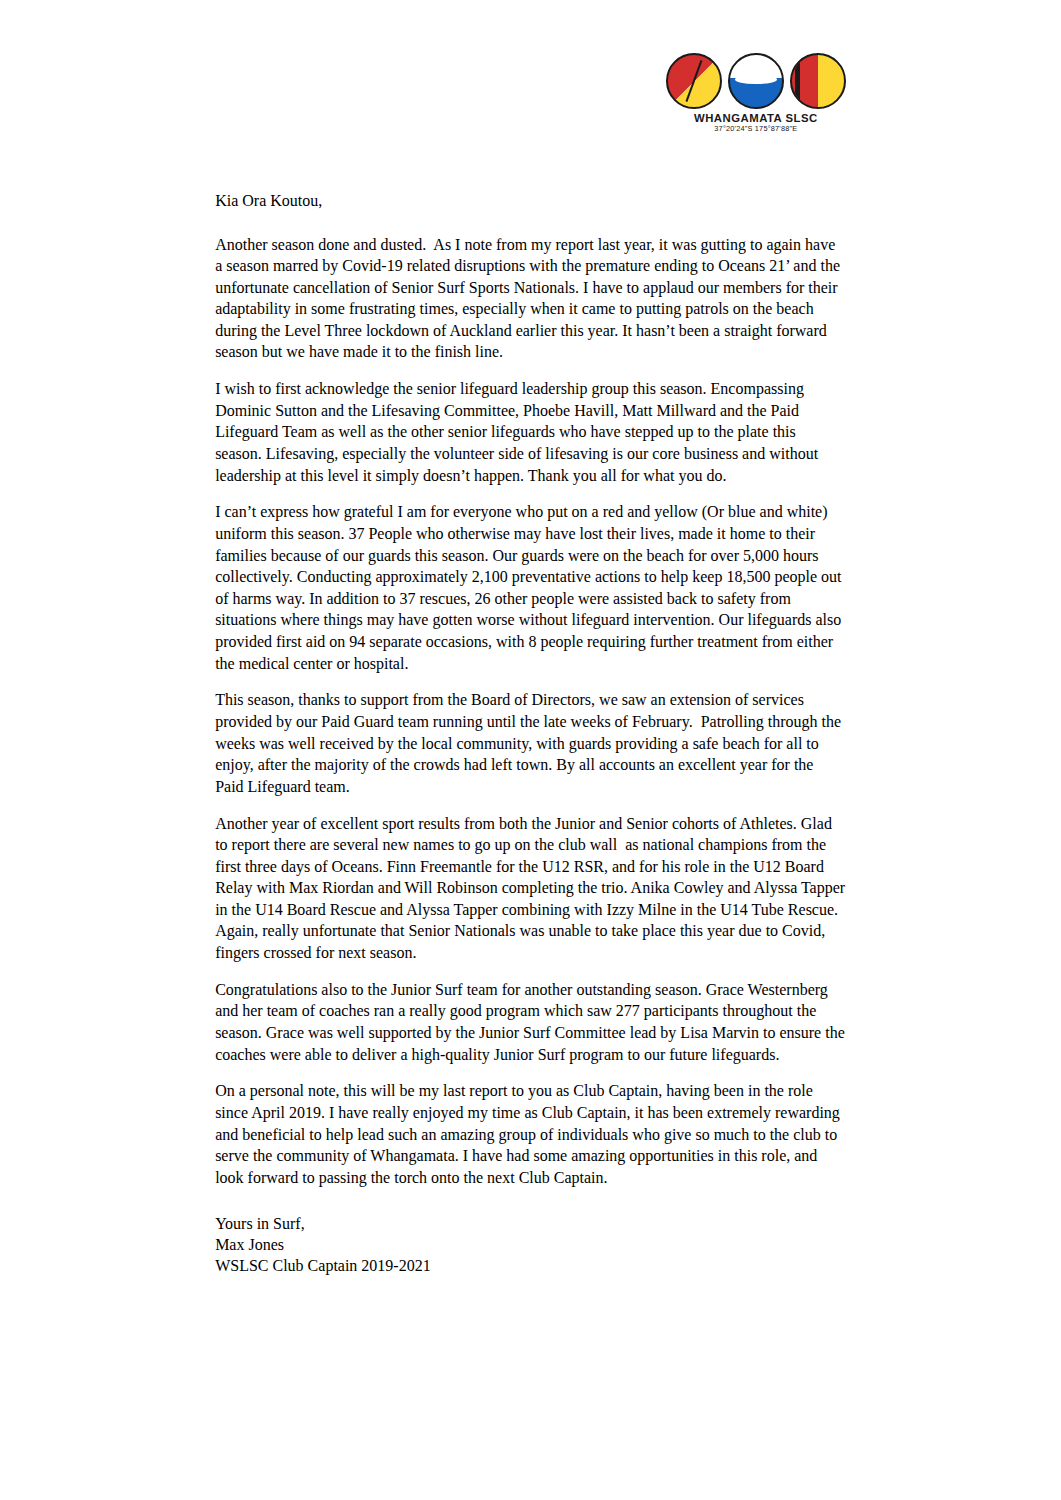WHANGAMATA SLSC
37°20'24"S 175°87'88"E
Kia Ora Koutou,
Another season done and dusted. As I note from my report last year, it was gutting to again have a season marred by Covid-19 related disruptions with the premature ending to Oceans 21’ and the unfortunate cancellation of Senior Surf Sports Nationals. I have to applaud our members for their adaptability in some frustrating times, especially when it came to putting patrols on the beach during the Level Three lockdown of Auckland earlier this year. It hasn’t been a straight forward season but we have made it to the finish line.
I wish to first acknowledge the senior lifeguard leadership group this season. Encompassing Dominic Sutton and the Lifesaving Committee, Phoebe Havill, Matt Millward and the Paid Lifeguard Team as well as the other senior lifeguards who have stepped up to the plate this season. Lifesaving, especially the volunteer side of lifesaving is our core business and without leadership at this level it simply doesn’t happen. Thank you all for what you do.
I can’t express how grateful I am for everyone who put on a red and yellow (Or blue and white) uniform this season. 37 People who otherwise may have lost their lives, made it home to their families because of our guards this season. Our guards were on the beach for over 5,000 hours collectively. Conducting approximately 2,100 preventative actions to help keep 18,500 people out of harms way. In addition to 37 rescues, 26 other people were assisted back to safety from situations where things may have gotten worse without lifeguard intervention. Our lifeguards also provided first aid on 94 separate occasions, with 8 people requiring further treatment from either the medical center or hospital.
This season, thanks to support from the Board of Directors, we saw an extension of services provided by our Paid Guard team running until the late weeks of February. Patrolling through the weeks was well received by the local community, with guards providing a safe beach for all to enjoy, after the majority of the crowds had left town. By all accounts an excellent year for the Paid Lifeguard team.
Another year of excellent sport results from both the Junior and Senior cohorts of Athletes. Glad to report there are several new names to go up on the club wall as national champions from the first three days of Oceans. Finn Freemantle for the U12 RSR, and for his role in the U12 Board Relay with Max Riordan and Will Robinson completing the trio. Anika Cowley and Alyssa Tapper in the U14 Board Rescue and Alyssa Tapper combining with Izzy Milne in the U14 Tube Rescue. Again, really unfortunate that Senior Nationals was unable to take place this year due to Covid, fingers crossed for next season.
Congratulations also to the Junior Surf team for another outstanding season. Grace Westernberg and her team of coaches ran a really good program which saw 277 participants throughout the season. Grace was well supported by the Junior Surf Committee lead by Lisa Marvin to ensure the coaches were able to deliver a high-quality Junior Surf program to our future lifeguards.
On a personal note, this will be my last report to you as Club Captain, having been in the role since April 2019. I have really enjoyed my time as Club Captain, it has been extremely rewarding and beneficial to help lead such an amazing group of individuals who give so much to the club to serve the community of Whangamata. I have had some amazing opportunities in this role, and look forward to passing the torch onto the next Club Captain.
Yours in Surf, Max Jones WSLSC Club Captain 2019-2021